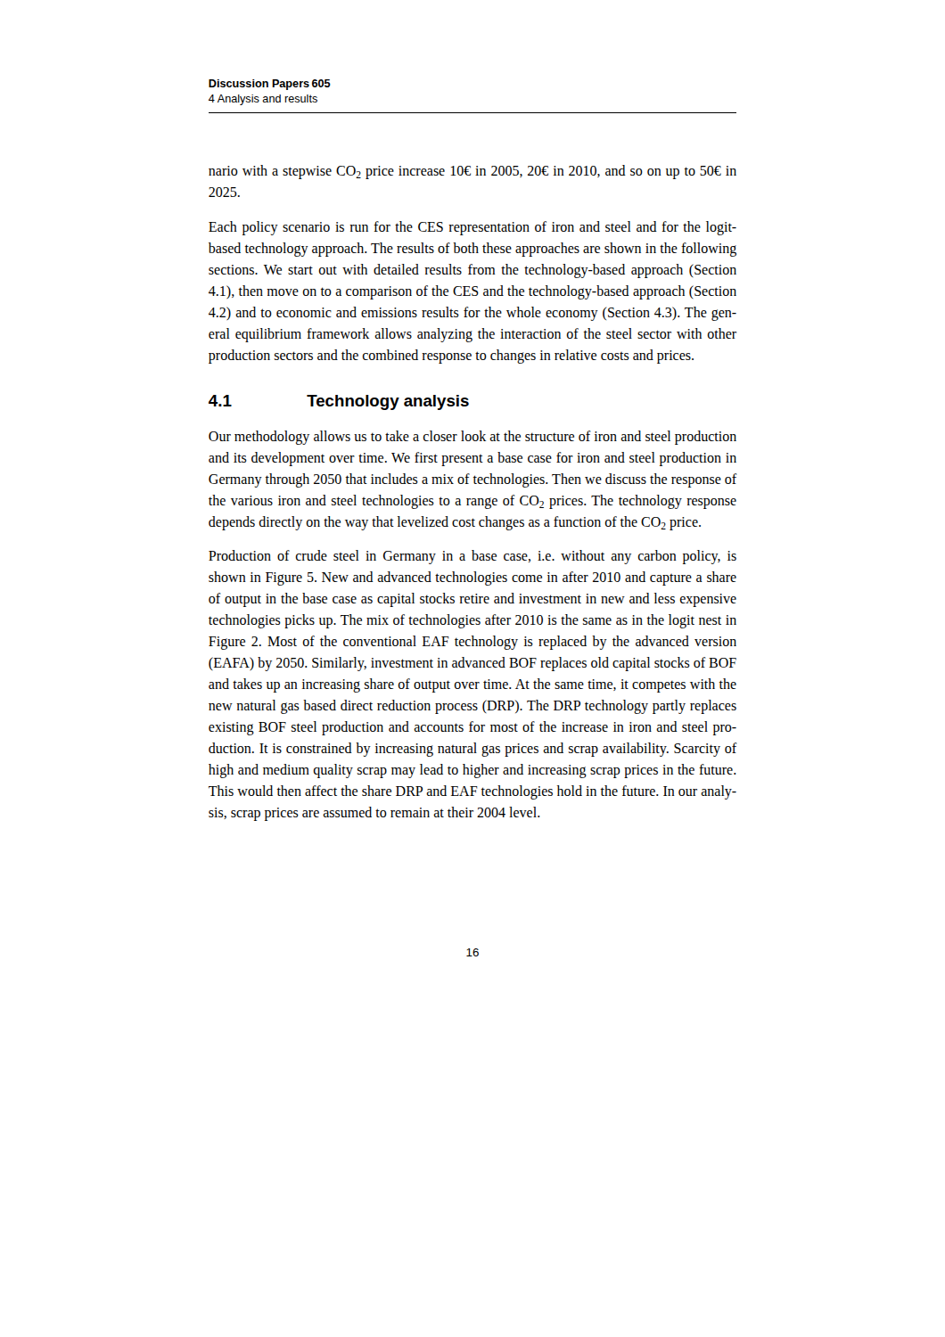Discussion Papers605
4 Analysis and results
nario with a stepwise CO2 price increase 10€ in 2005, 20€ in 2010, and so on up to 50€ in 2025.
Each policy scenario is run for the CES representation of iron and steel and for the logit-based technology approach. The results of both these approaches are shown in the following sections. We start out with detailed results from the technology-based approach (Section 4.1), then move on to a comparison of the CES and the technology-based approach (Section 4.2) and to economic and emissions results for the whole economy (Section 4.3). The general equilibrium framework allows analyzing the interaction of the steel sector with other production sectors and the combined response to changes in relative costs and prices.
4.1 Technology analysis
Our methodology allows us to take a closer look at the structure of iron and steel production and its development over time. We first present a base case for iron and steel production in Germany through 2050 that includes a mix of technologies. Then we discuss the response of the various iron and steel technologies to a range of CO2 prices. The technology response depends directly on the way that levelized cost changes as a function of the CO2 price.
Production of crude steel in Germany in a base case, i.e. without any carbon policy, is shown in Figure 5. New and advanced technologies come in after 2010 and capture a share of output in the base case as capital stocks retire and investment in new and less expensive technologies picks up. The mix of technologies after 2010 is the same as in the logit nest in Figure 2. Most of the conventional EAF technology is replaced by the advanced version (EAFA) by 2050. Similarly, investment in advanced BOF replaces old capital stocks of BOF and takes up an increasing share of output over time. At the same time, it competes with the new natural gas based direct reduction process (DRP). The DRP technology partly replaces existing BOF steel production and accounts for most of the increase in iron and steel production. It is constrained by increasing natural gas prices and scrap availability. Scarcity of high and medium quality scrap may lead to higher and increasing scrap prices in the future. This would then affect the share DRP and EAF technologies hold in the future. In our analysis, scrap prices are assumed to remain at their 2004 level.
16